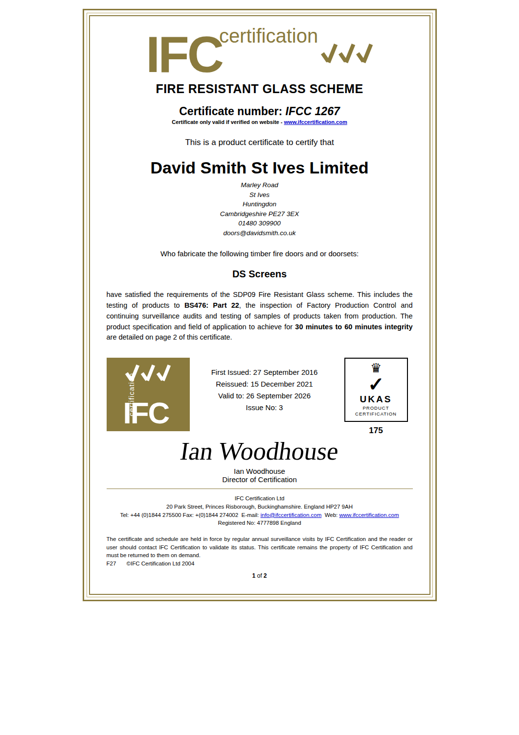IFC certification
FIRE RESISTANT GLASS SCHEME
Certificate number: IFCC 1267
Certificate only valid if verified on website - www.ifccertification.com
This is a product certificate to certify that
David Smith St Ives Limited
Marley Road
St Ives
Huntingdon
Cambridgeshire PE27 3EX
01480 309900
doors@davidsmith.co.uk
Who fabricate the following timber fire doors and or doorsets:
DS Screens
have satisfied the requirements of the SDP09 Fire Resistant Glass scheme. This includes the testing of products to BS476: Part 22, the inspection of Factory Production Control and continuing surveillance audits and testing of samples of products taken from production. The product specification and field of application to achieve for 30 minutes to 60 minutes integrity are detailed on page 2 of this certificate.
certification IFC
First Issued: 27 September 2016
Reissued: 15 December 2021
Valid to: 26 September 2026
Issue No: 3
♛
✓
UKAS
PRODUCT
CERTIFICATION
175
Ian Woodhouse
Ian Woodhouse
Director of Certification
IFC Certification Ltd
20 Park Street, Princes Risborough, Buckinghamshire. England HP27 9AH
Tel: +44 (0)1844 275500 Fax: +(0)1844 274002 E-mail: info@ifccertification.com Web: www.ifccertification.com
Registered No: 4777898 England
The certificate and schedule are held in force by regular annual surveillance visits by IFC Certification and the reader or user should contact IFC Certification to validate its status. This certificate remains the property of IFC Certification and must be returned to them on demand.
F27 ©IFC Certification Ltd 2004
1 of 2